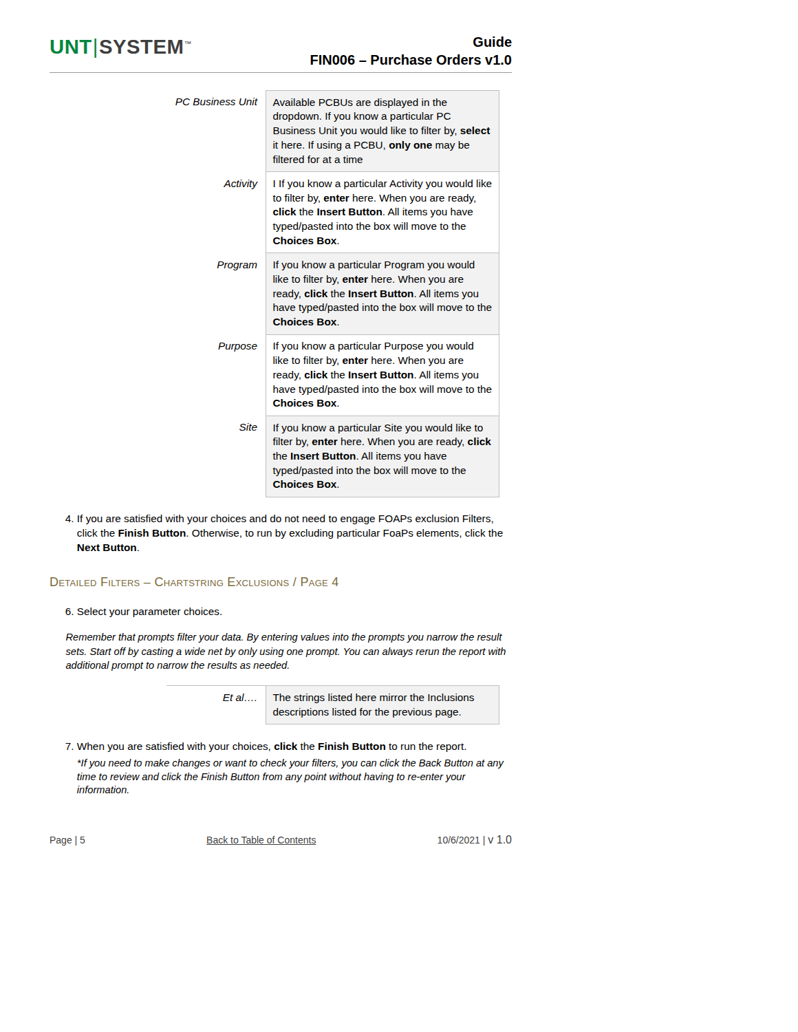UNT|SYSTEM™
Guide
FIN006 – Purchase Orders v1.0
| PC Business Unit | Available PCBUs are displayed in the dropdown. If you know a particular PC Business Unit you would like to filter by, select it here. If using a PCBU, only one may be filtered for at a time |
| Activity | I If you know a particular Activity you would like to filter by, enter here. When you are ready, click the Insert Button . All items you have typed/pasted into the box will move to the Choices Box . |
| Program | If you know a particular Program you would like to filter by, enter here. When you are ready, click the Insert Button . All items you have typed/pasted into the box will move to the Choices Box . |
| Purpose | If you know a particular Purpose you would like to filter by, enter here. When you are ready, click the Insert Button . All items you have typed/pasted into the box will move to the Choices Box . |
| Site | If you know a particular Site you would like to filter by, enter here. When you are ready, click the Insert Button . All items you have typed/pasted into the box will move to the Choices Box . |
If you are satisfied with your choices and do not need to engage FOAPs exclusion Filters, click the Finish Button. Otherwise, to run by excluding particular FoaPs elements, click the Next Button.
Detailed Filters – Chartstring Exclusions / Page 4
Select your parameter choices.
Remember that prompts filter your data. By entering values into the prompts you narrow the result sets. Start off by casting a wide net by only using one prompt. You can always rerun the report with additional prompt to narrow the results as needed.
| Et al…. | The strings listed here mirror the Inclusions descriptions listed for the previous page. |
When you are satisfied with your choices, click the Finish Button to run the report.
*If you need to make changes or want to check your filters, you can click the Back Button at any time to review and click the Finish Button from any point without having to re-enter your information.
Page | 5
Back to Table of Contents
10/6/2021 | v 1.0